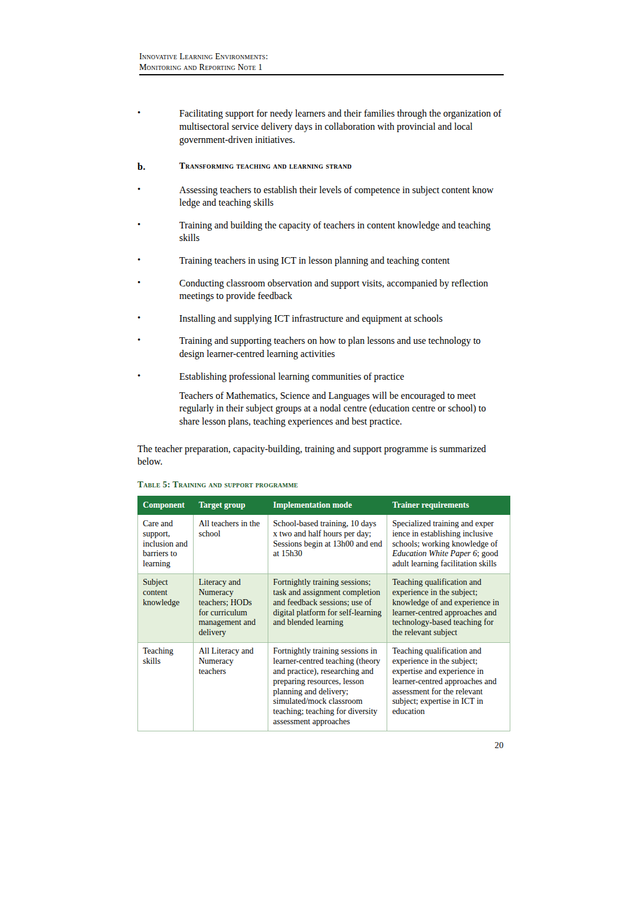Innovative Learning Environments:
Monitoring and Reporting Note 1
Facilitating support for needy learners and their families through the organization of multisectoral service delivery days in collaboration with provincial and local government-driven initiatives.
b. Transforming teaching and learning strand
Assessing teachers to establish their levels of competence in subject content know​ledge and teaching skills
Training and building the capacity of teachers in content knowledge and teaching skills
Training teachers in using ICT in lesson planning and teaching content
Conducting classroom observation and support visits, accompanied by reflection meetings to provide feedback
Installing and supplying ICT infrastructure and equipment at schools
Training and supporting teachers on how to plan lessons and use technology to design learner-centred learning activities
Establishing professional learning communities of practice
Teachers of Mathematics, Science and Languages will be encouraged to meet regularly in their subject groups at a nodal centre (education centre or school) to share lesson plans, teaching experiences and best practice.
The teacher preparation, capacity-building, training and support programme is summarized below.
Table 5: Training and support programme
| Component | Target group | Implementation mode | Trainer requirements |
| --- | --- | --- | --- |
| Care and support, inclusion and barriers to learning | All teachers in the school | School-based training, 10 days x two and half hours per day; Sessions begin at 13h00 and end at 15h30 | Specialized training and exper​ience in establishing inclusive schools; working knowledge of Education White Paper 6 ; good adult learning facilitation skills |
| Subject content knowledge | Literacy and Numeracy teachers; HODs for curriculum management and delivery | Fortnightly training sessions; task and assignment completion and feedback sessions; use of digital platform for self-learning and blended learning | Teaching qualification and experience in the subject; knowledge of and experience in learner-centred approaches and technology-based teaching for the relevant subject |
| Teaching skills | All Literacy and Numeracy teachers | Fortnightly training sessions in learner-centred teaching (theory and practice), research​ing and preparing resources, lesson planning and delivery; simulated/mock classroom teaching; teaching for diversity assessment approaches | Teaching qualification and experience in the subject; expertise and experience in learner-centred approaches and assessment for the relevant subject; expertise in ICT in education |
20